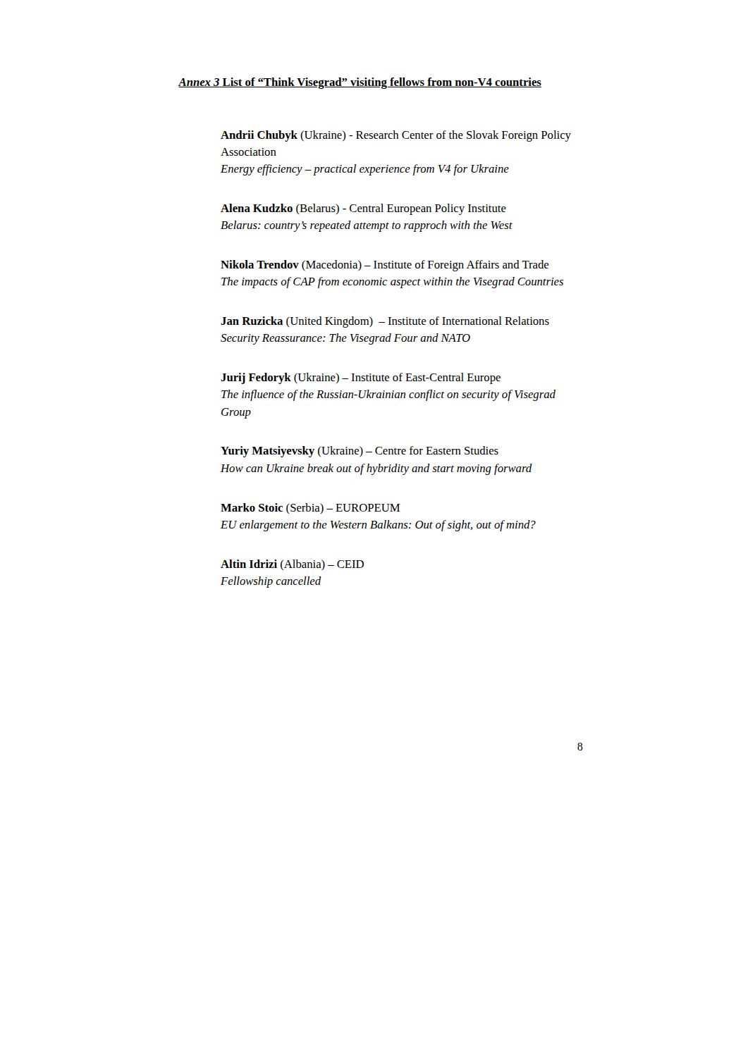Annex 3 List of “Think Visegrad” visiting fellows from non-V4 countries
Andrii Chubyk (Ukraine) - Research Center of the Slovak Foreign Policy Association Energy efficiency – practical experience from V4 for Ukraine
Alena Kudzko (Belarus) - Central European Policy Institute Belarus: country’s repeated attempt to rapproch with the West
Nikola Trendov (Macedonia) – Institute of Foreign Affairs and Trade The impacts of CAP from economic aspect within the Visegrad Countries
Jan Ruzicka (United Kingdom) – Institute of International Relations Security Reassurance: The Visegrad Four and NATO
Jurij Fedoryk (Ukraine) – Institute of East-Central Europe The influence of the Russian-Ukrainian conflict on security of Visegrad Group
Yuriy Matsiyevsky (Ukraine) – Centre for Eastern Studies How can Ukraine break out of hybridity and start moving forward
Marko Stoic (Serbia) – EUROPEUM EU enlargement to the Western Balkans: Out of sight, out of mind?
Altin Idrizi (Albania) – CEID Fellowship cancelled
8